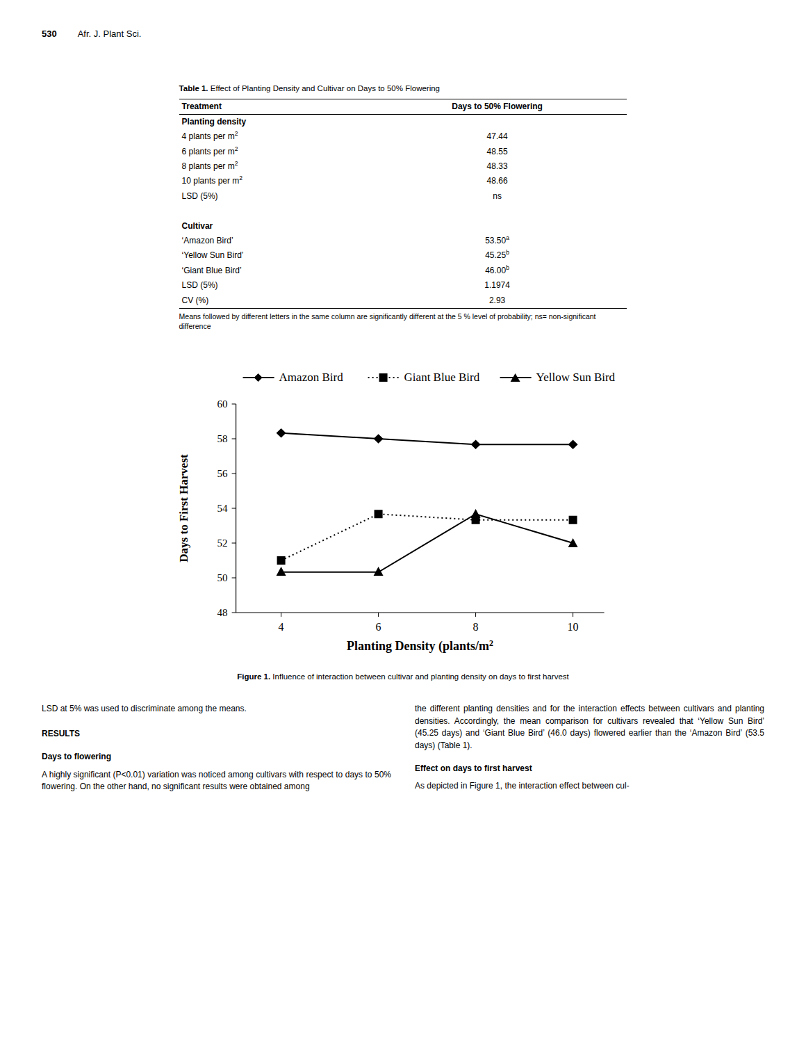530 Afr. J. Plant Sci.
Table 1. Effect of Planting Density and Cultivar on Days to 50% Flowering
| Treatment | Days to 50% Flowering |
| --- | --- |
| Planting density | |
| 4 plants per m 2 | 47.44 |
| 6 plants per m 2 | 48.55 |
| 8 plants per m 2 | 48.33 |
| 10 plants per m 2 | 48.66 |
| LSD (5%) | ns |
| Cultivar | |
| ‘Amazon Bird’ | 53.50 a |
| ‘Yellow Sun Bird’ | 45.25 b |
| ‘Giant Blue Bird’ | 46.00 b |
| LSD (5%) | 1.1974 |
| CV (%) | 2.93 |
Means followed by different letters in the same column are significantly different at the 5 % level of probability; ns= non-significant difference
Amazon Bird Giant Blue Bird Yellow Sun Bird 48 50 52 54 56 58 60 Days to First Harvest 4 6 8 10 Planting Density (plants/m2
Figure 1. Influence of interaction between cultivar and planting density on days to first harvest
LSD at 5% was used to discriminate among the means.
RESULTS
Days to flowering
A highly significant (P<0.01) variation was noticed among cultivars with respect to days to 50% flowering. On the other hand, no significant results were obtained among
the different planting densities and for the interaction effects between cultivars and planting densities. Accordingly, the mean comparison for cultivars revealed that ‘Yellow Sun Bird’ (45.25 days) and ‘Giant Blue Bird’ (46.0 days) flowered earlier than the ‘Amazon Bird’ (53.5 days) (Table 1).
Effect on days to first harvest
As depicted in Figure 1, the interaction effect between cul-